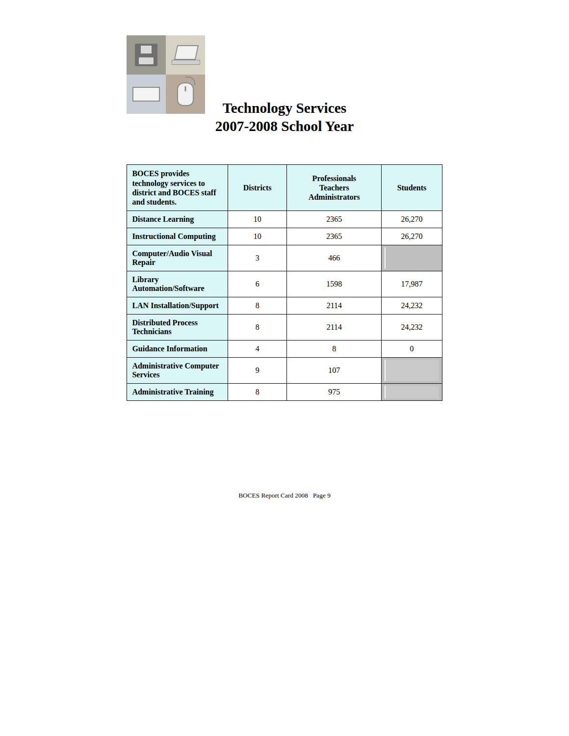Technology Services
2007-2008 School Year
| BOCES provides technology services to district and BOCES staff and students. | Districts | Professionals Teachers Administrators | Students |
| --- | --- | --- | --- |
| Distance Learning | 10 | 2365 | 26,270 |
| Instructional Computing | 10 | 2365 | 26,270 |
| Computer/Audio Visual Repair | 3 | 466 | |
| Library Automation/Software | 6 | 1598 | 17,987 |
| LAN Installation/Support | 8 | 2114 | 24,232 |
| Distributed Process Technicians | 8 | 2114 | 24,232 |
| Guidance Information | 4 | 8 | 0 |
| Administrative Computer Services | 9 | 107 | |
| Administrative Training | 8 | 975 | |
BOCES Report Card 2008 Page 9